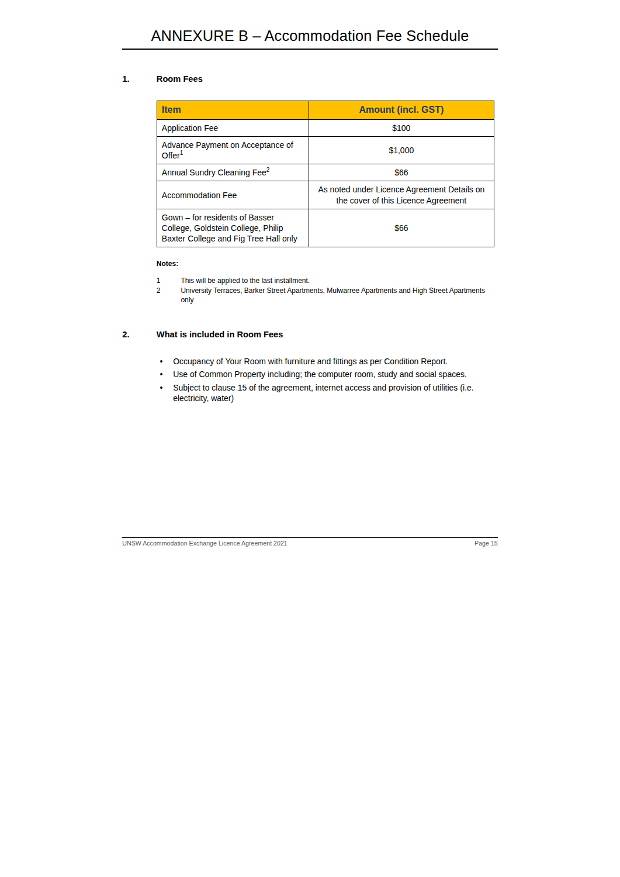ANNEXURE B – Accommodation Fee Schedule
1. Room Fees
| Item | Amount (incl. GST) |
| --- | --- |
| Application Fee | $100 |
| Advance Payment on Acceptance of Offer 1 | $1,000 |
| Annual Sundry Cleaning Fee 2 | $66 |
| Accommodation Fee | As noted under Licence Agreement Details on the cover of this Licence Agreement |
| Gown – for residents of Basser College, Goldstein College, Philip Baxter College and Fig Tree Hall only | $66 |
Notes:
1 This will be applied to the last installment.
2 University Terraces, Barker Street Apartments, Mulwarree Apartments and High Street Apartments only
2. What is included in Room Fees
Occupancy of Your Room with furniture and fittings as per Condition Report.
Use of Common Property including; the computer room, study and social spaces.
Subject to clause 15 of the agreement, internet access and provision of utilities (i.e. electricity, water)
UNSW Accommodation Exchange Licence Agreement 2021 Page 15